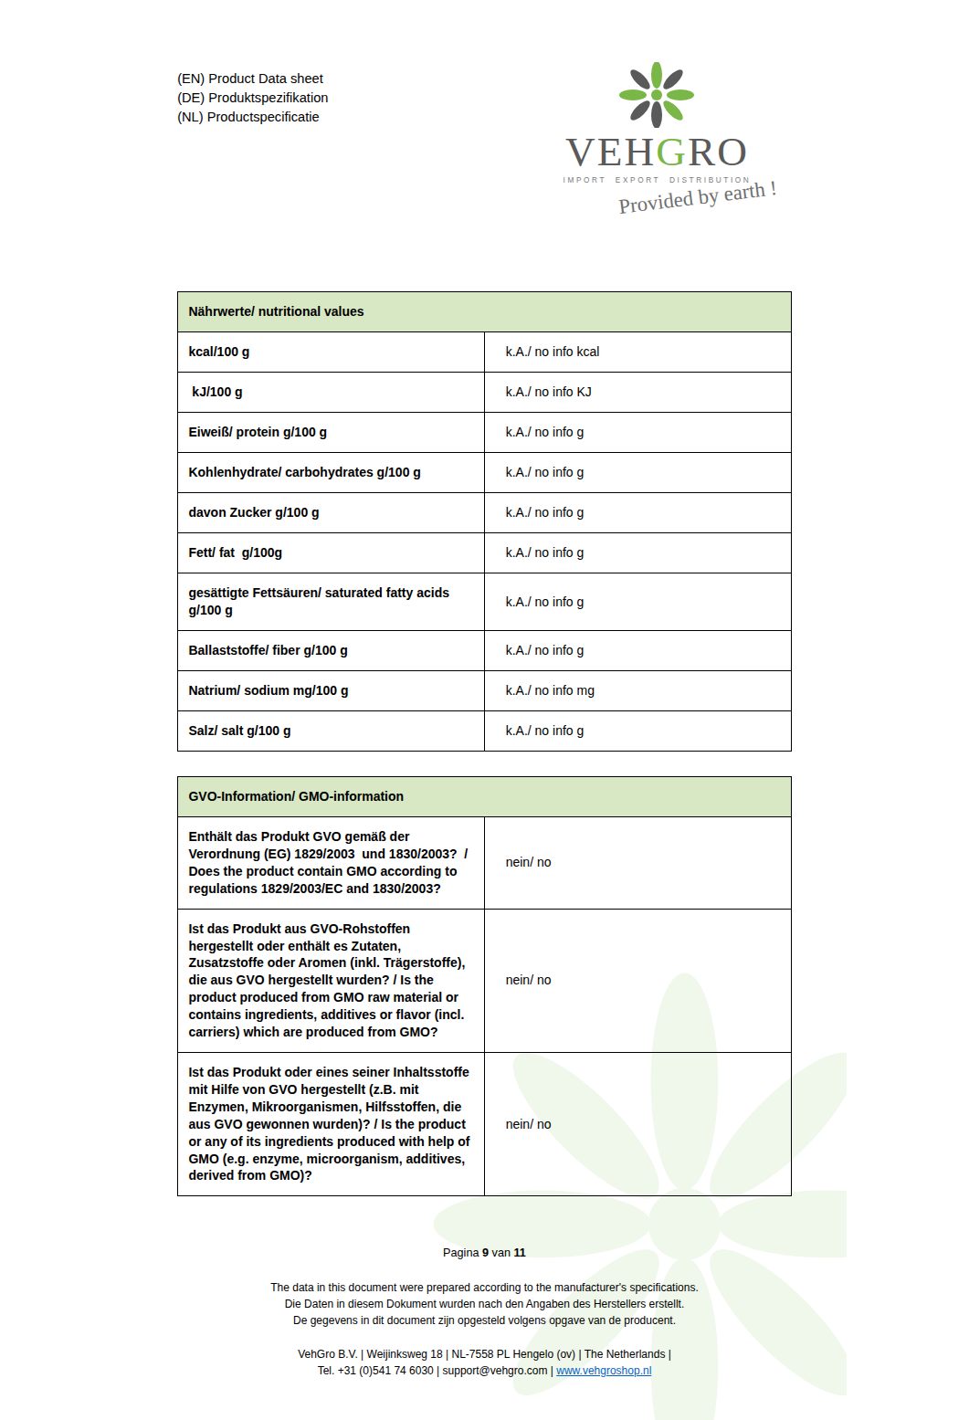(EN) Product Data sheet
(DE) Produktspezifikation
(NL) Productspecificatie
VEHGRO
IMPORT EXPORT DISTRIBUTION
Provided by earth !
| Nährwerte/ nutritional values |
| --- |
| kcal/100 g | k.A./ no info kcal |
| kJ/100 g | k.A./ no info KJ |
| Eiweiß/ protein g/100 g | k.A./ no info g |
| Kohlenhydrate/ carbohydrates g/100 g | k.A./ no info g |
| davon Zucker g/100 g | k.A./ no info g |
| Fett/ fat g/100g | k.A./ no info g |
| gesättigte Fettsäuren/ saturated fatty acids g/100 g | k.A./ no info g |
| Ballaststoffe/ fiber g/100 g | k.A./ no info g |
| Natrium/ sodium mg/100 g | k.A./ no info mg |
| Salz/ salt g/100 g | k.A./ no info g |
| GVO-Information/ GMO-information |
| --- |
| Enthält das Produkt GVO gemäß der Verordnung (EG) 1829/2003 und 1830/2003? / Does the product contain GMO according to regulations 1829/2003/EC and 1830/2003? | nein/ no |
| Ist das Produkt aus GVO-Rohstoffen hergestellt oder enthält es Zutaten, Zusatzstoffe oder Aromen (inkl. Trägerstoffe), die aus GVO hergestellt wurden? / Is the product produced from GMO raw material or contains ingredients, additives or flavor (incl. carriers) which are produced from GMO? | nein/ no |
| Ist das Produkt oder eines seiner Inhaltsstoffe mit Hilfe von GVO hergestellt (z.B. mit Enzymen, Mikroorganismen, Hilfsstoffen, die aus GVO gewonnen wurden)? / Is the product or any of its ingredients produced with help of GMO (e.g. enzyme, microorganism, additives, derived from GMO)? | nein/ no |
Pagina 9 van 11
The data in this document were prepared according to the manufacturer's specifications.
Die Daten in diesem Dokument wurden nach den Angaben des Herstellers erstellt.
De gegevens in dit document zijn opgesteld volgens opgave van de producent.
VehGro B.V. | Weijinksweg 18 | NL-7558 PL Hengelo (ov) | The Netherlands |
Tel. +31 (0)541 74 6030 | support@vehgro.com | www.vehgroshop.nl